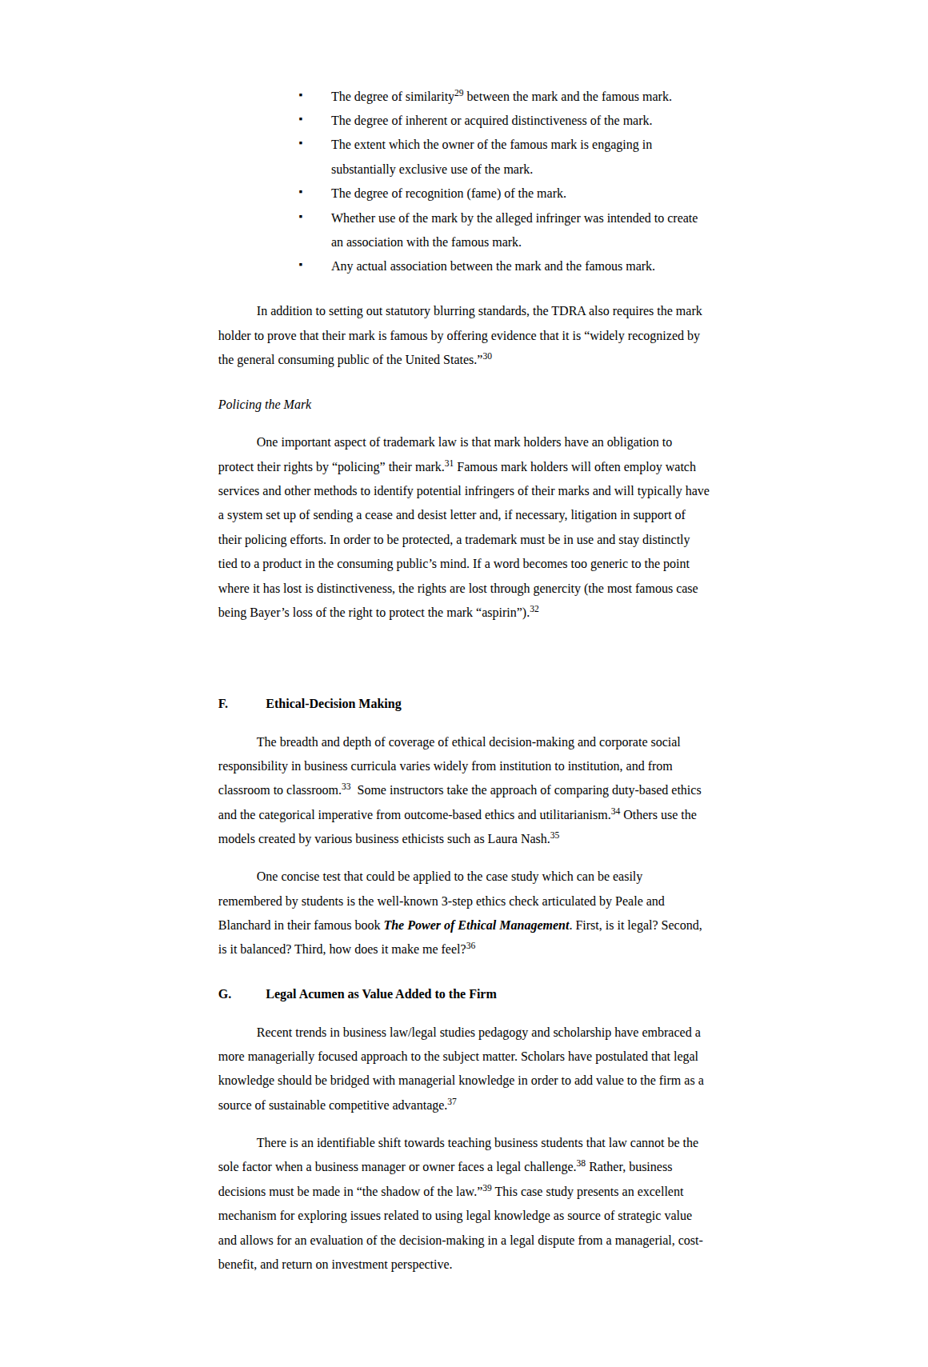The degree of similarity29 between the mark and the famous mark.
The degree of inherent or acquired distinctiveness of the mark.
The extent which the owner of the famous mark is engaging in substantially exclusive use of the mark.
The degree of recognition (fame) of the mark.
Whether use of the mark by the alleged infringer was intended to create an association with the famous mark.
Any actual association between the mark and the famous mark.
In addition to setting out statutory blurring standards, the TDRA also requires the mark holder to prove that their mark is famous by offering evidence that it is “widely recognized by the general consuming public of the United States.”30
Policing the Mark
One important aspect of trademark law is that mark holders have an obligation to protect their rights by “policing” their mark.31 Famous mark holders will often employ watch services and other methods to identify potential infringers of their marks and will typically have a system set up of sending a cease and desist letter and, if necessary, litigation in support of their policing efforts. In order to be protected, a trademark must be in use and stay distinctly tied to a product in the consuming public’s mind. If a word becomes too generic to the point where it has lost is distinctiveness, the rights are lost through genercity (the most famous case being Bayer’s loss of the right to protect the mark “aspirin”).32
F. Ethical-Decision Making
The breadth and depth of coverage of ethical decision-making and corporate social responsibility in business curricula varies widely from institution to institution, and from classroom to classroom.33 Some instructors take the approach of comparing duty-based ethics and the categorical imperative from outcome-based ethics and utilitarianism.34 Others use the models created by various business ethicists such as Laura Nash.35
One concise test that could be applied to the case study which can be easily remembered by students is the well-known 3-step ethics check articulated by Peale and Blanchard in their famous book The Power of Ethical Management. First, is it legal? Second, is it balanced? Third, how does it make me feel?36
G. Legal Acumen as Value Added to the Firm
Recent trends in business law/legal studies pedagogy and scholarship have embraced a more managerially focused approach to the subject matter. Scholars have postulated that legal knowledge should be bridged with managerial knowledge in order to add value to the firm as a source of sustainable competitive advantage.37
There is an identifiable shift towards teaching business students that law cannot be the sole factor when a business manager or owner faces a legal challenge.38 Rather, business decisions must be made in “the shadow of the law.”39 This case study presents an excellent mechanism for exploring issues related to using legal knowledge as source of strategic value and allows for an evaluation of the decision-making in a legal dispute from a managerial, cost-benefit, and return on investment perspective.